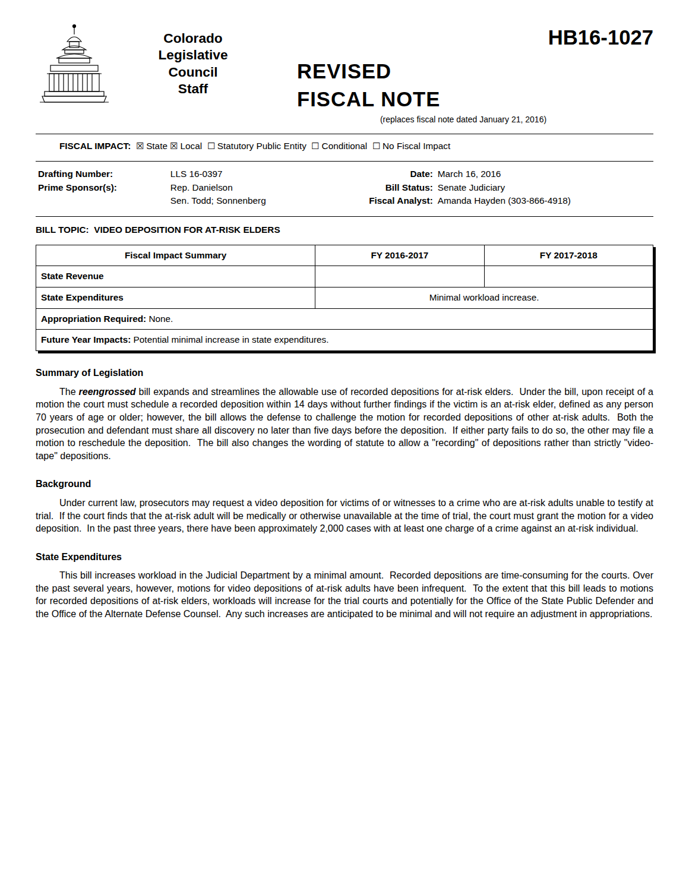Colorado
Legislative
Council
Staff
HB16-1027
REVISED
FISCAL NOTE
(replaces fiscal note dated January 21, 2016)
FISCAL IMPACT: ☒ State ☒ Local ☐ Statutory Public Entity ☐ Conditional ☐ No Fiscal Impact
| Drafting Number: | LLS 16-0397 | Date: | March 16, 2016 |
| Prime Sponsor(s): | Rep. Danielson | Bill Status: | Senate Judiciary |
| | Sen. Todd; Sonnenberg | Fiscal Analyst: | Amanda Hayden (303-866-4918) |
BILL TOPIC: VIDEO DEPOSITION FOR AT-RISK ELDERS
| Fiscal Impact Summary | FY 2016-2017 | FY 2017-2018 |
| --- | --- | --- |
| State Revenue | | |
| State Expenditures | Minimal workload increase. |
| Appropriation Required: None. |
| Future Year Impacts: Potential minimal increase in state expenditures. |
Summary of Legislation
The reengrossed bill expands and streamlines the allowable use of recorded depositions for at-risk elders. Under the bill, upon receipt of a motion the court must schedule a recorded deposition within 14 days without further findings if the victim is an at-risk elder, defined as any person 70 years of age or older; however, the bill allows the defense to challenge the motion for recorded depositions of other at-risk adults. Both the prosecution and defendant must share all discovery no later than five days before the deposition. If either party fails to do so, the other may file a motion to reschedule the deposition. The bill also changes the wording of statute to allow a "recording" of depositions rather than strictly "video-tape" depositions.
Background
Under current law, prosecutors may request a video deposition for victims of or witnesses to a crime who are at-risk adults unable to testify at trial. If the court finds that the at-risk adult will be medically or otherwise unavailable at the time of trial, the court must grant the motion for a video deposition. In the past three years, there have been approximately 2,000 cases with at least one charge of a crime against an at-risk individual.
State Expenditures
This bill increases workload in the Judicial Department by a minimal amount. Recorded depositions are time-consuming for the courts. Over the past several years, however, motions for video depositions of at-risk adults have been infrequent. To the extent that this bill leads to motions for recorded depositions of at-risk elders, workloads will increase for the trial courts and potentially for the Office of the State Public Defender and the Office of the Alternate Defense Counsel. Any such increases are anticipated to be minimal and will not require an adjustment in appropriations.